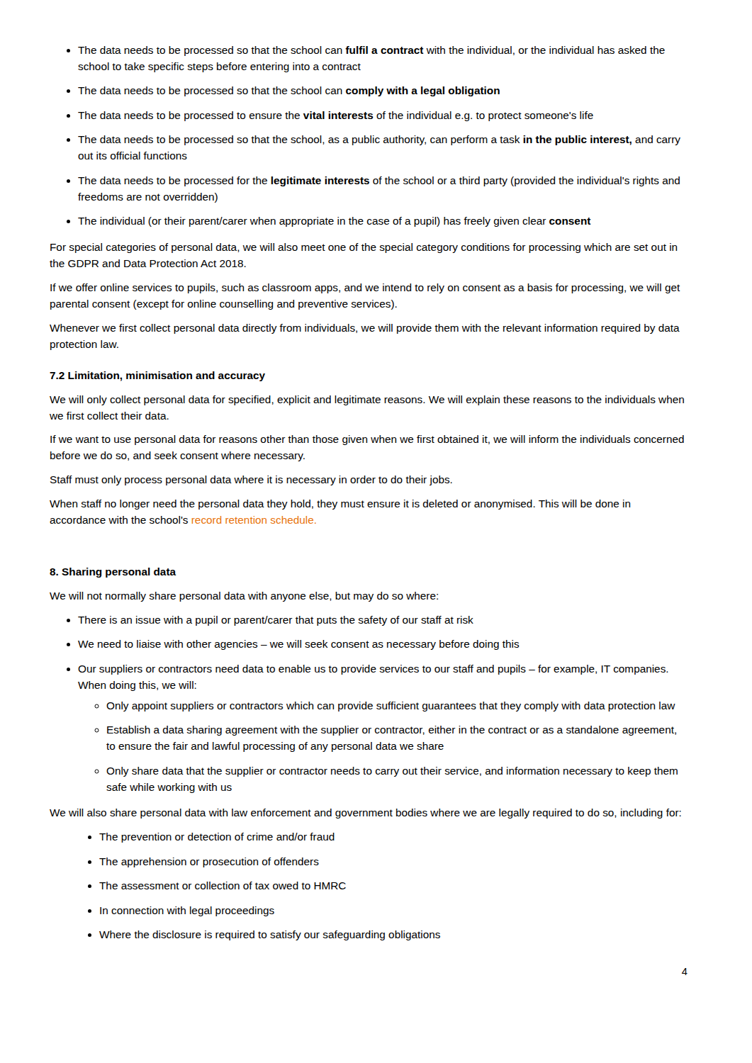The data needs to be processed so that the school can fulfil a contract with the individual, or the individual has asked the school to take specific steps before entering into a contract
The data needs to be processed so that the school can comply with a legal obligation
The data needs to be processed to ensure the vital interests of the individual e.g. to protect someone's life
The data needs to be processed so that the school, as a public authority, can perform a task in the public interest, and carry out its official functions
The data needs to be processed for the legitimate interests of the school or a third party (provided the individual's rights and freedoms are not overridden)
The individual (or their parent/carer when appropriate in the case of a pupil) has freely given clear consent
For special categories of personal data, we will also meet one of the special category conditions for processing which are set out in the GDPR and Data Protection Act 2018.
If we offer online services to pupils, such as classroom apps, and we intend to rely on consent as a basis for processing, we will get parental consent (except for online counselling and preventive services).
Whenever we first collect personal data directly from individuals, we will provide them with the relevant information required by data protection law.
7.2 Limitation, minimisation and accuracy
We will only collect personal data for specified, explicit and legitimate reasons. We will explain these reasons to the individuals when we first collect their data.
If we want to use personal data for reasons other than those given when we first obtained it, we will inform the individuals concerned before we do so, and seek consent where necessary.
Staff must only process personal data where it is necessary in order to do their jobs.
When staff no longer need the personal data they hold, they must ensure it is deleted or anonymised. This will be done in accordance with the school's record retention schedule.
8. Sharing personal data
We will not normally share personal data with anyone else, but may do so where:
There is an issue with a pupil or parent/carer that puts the safety of our staff at risk
We need to liaise with other agencies – we will seek consent as necessary before doing this
Our suppliers or contractors need data to enable us to provide services to our staff and pupils – for example, IT companies. When doing this, we will:
Only appoint suppliers or contractors which can provide sufficient guarantees that they comply with data protection law
Establish a data sharing agreement with the supplier or contractor, either in the contract or as a standalone agreement, to ensure the fair and lawful processing of any personal data we share
Only share data that the supplier or contractor needs to carry out their service, and information necessary to keep them safe while working with us
We will also share personal data with law enforcement and government bodies where we are legally required to do so, including for:
The prevention or detection of crime and/or fraud
The apprehension or prosecution of offenders
The assessment or collection of tax owed to HMRC
In connection with legal proceedings
Where the disclosure is required to satisfy our safeguarding obligations
4